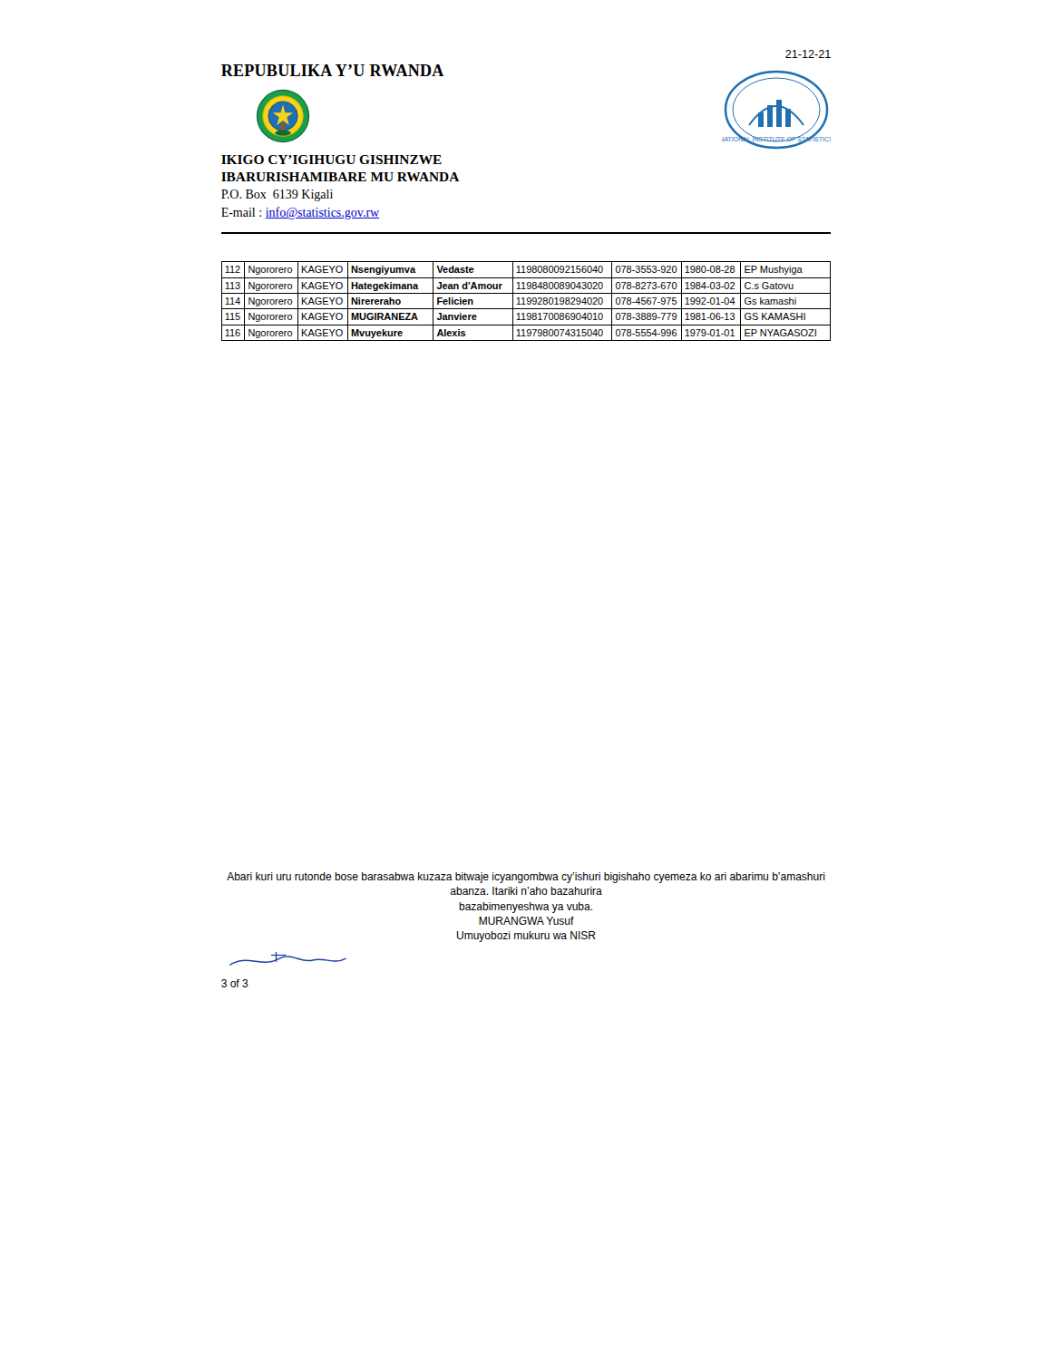21-12-21
REPUBULIKA Y’U RWANDA
IKIGO CY’IGIHUGU GISHINZWE
IBARURISHAMIBARE MU RWANDA
P.O. Box 6139 Kigali
E-mail : info@statistics.gov.rw
NATIONAL INSTITUTE OF STATISTICS
| 112 | Ngororero | KAGEYO | Nsengiyumva | Vedaste | 1198080092156040 | 078-3553-920 | 1980-08-28 | EP Mushyiga |
| 113 | Ngororero | KAGEYO | Hategekimana | Jean d'Amour | 1198480089043020 | 078-8273-670 | 1984-03-02 | C.s Gatovu |
| 114 | Ngororero | KAGEYO | Nirereraho | Felicien | 1199280198294020 | 078-4567-975 | 1992-01-04 | Gs kamashi |
| 115 | Ngororero | KAGEYO | MUGIRANEZA | Janviere | 1198170086904010 | 078-3889-779 | 1981-06-13 | GS KAMASHI |
| 116 | Ngororero | KAGEYO | Mvuyekure | Alexis | 1197980074315040 | 078-5554-996 | 1979-01-01 | EP NYAGASOZI |
Abari kuri uru rutonde bose barasabwa kuzaza bitwaje icyangombwa cy’ishuri bigishaho cyemeza ko ari abarimu b’amashuri abanza. Itariki n’aho bazahurira
bazabimenyeshwa ya vuba.
MURANGWA Yusuf
Umuyobozi mukuru wa NISR
3 of 3